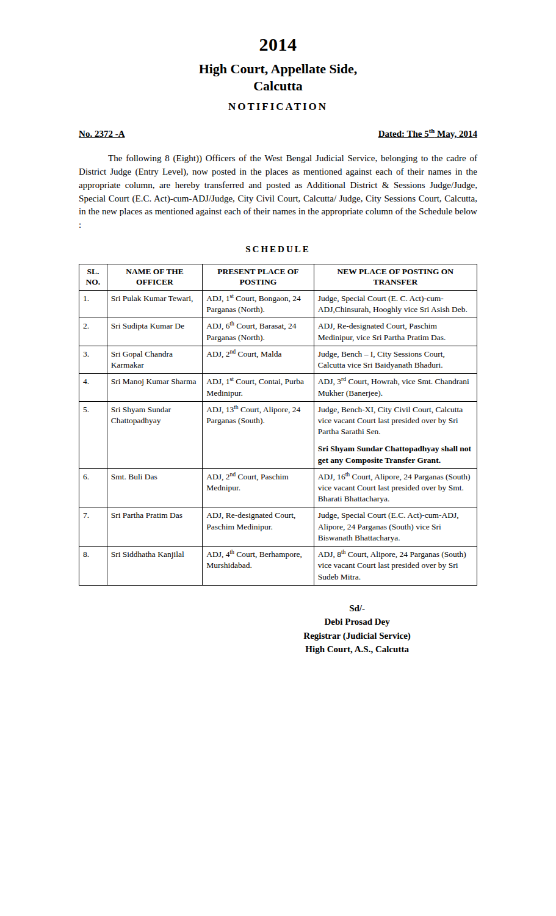2014
High Court, Appellate Side,
Calcutta
NOTIFICATION
No. 2372 -A Dated: The 5th May, 2014
The following 8 (Eight)) Officers of the West Bengal Judicial Service, belonging to the cadre of District Judge (Entry Level), now posted in the places as mentioned against each of their names in the appropriate column, are hereby transferred and posted as Additional District & Sessions Judge/Judge, Special Court (E.C. Act)-cum-ADJ/Judge, City Civil Court, Calcutta/ Judge, City Sessions Court, Calcutta, in the new places as mentioned against each of their names in the appropriate column of the Schedule below :
SCHEDULE
| SL. NO. | NAME OF THE OFFICER | PRESENT PLACE OF POSTING | NEW PLACE OF POSTING ON TRANSFER |
| --- | --- | --- | --- |
| 1. | Sri Pulak Kumar Tewari, | ADJ, 1 st Court, Bongaon, 24 Parganas (North). | Judge, Special Court (E. C. Act)-cum-ADJ,Chinsurah, Hooghly vice Sri Asish Deb. |
| 2. | Sri Sudipta Kumar De | ADJ, 6 th Court, Barasat, 24 Parganas (North). | ADJ, Re-designated Court, Paschim Medinipur, vice Sri Partha Pratim Das. |
| 3. | Sri Gopal Chandra Karmakar | ADJ, 2 nd Court, Malda | Judge, Bench – I, City Sessions Court, Calcutta vice Sri Baidyanath Bhaduri. |
| 4. | Sri Manoj Kumar Sharma | ADJ, 1 st Court, Contai, Purba Medinipur. | ADJ, 3 rd Court, Howrah, vice Smt. Chandrani Mukher (Banerjee). |
| 5. | Sri Shyam Sundar Chattopadhyay | ADJ, 13 th Court, Alipore, 24 Parganas (South). | Judge, Bench-XI, City Civil Court, Calcutta vice vacant Court last presided over by Sri Partha Sarathi Sen. Sri Shyam Sundar Chattopadhyay shall not get any Composite Transfer Grant. |
| 6. | Smt. Buli Das | ADJ, 2 nd Court, Paschim Mednipur. | ADJ, 16 th Court, Alipore, 24 Parganas (South) vice vacant Court last presided over by Smt. Bharati Bhattacharya. |
| 7. | Sri Partha Pratim Das | ADJ, Re-designated Court, Paschim Medinipur. | Judge, Special Court (E.C. Act)-cum-ADJ, Alipore, 24 Parganas (South) vice Sri Biswanath Bhattacharya. |
| 8. | Sri Siddhatha Kanjilal | ADJ, 4 th Court, Berhampore, Murshidabad. | ADJ, 8 th Court, Alipore, 24 Parganas (South) vice vacant Court last presided over by Sri Sudeb Mitra. |
Sd/-
Debi Prosad Dey
Registrar (Judicial Service)
High Court, A.S., Calcutta